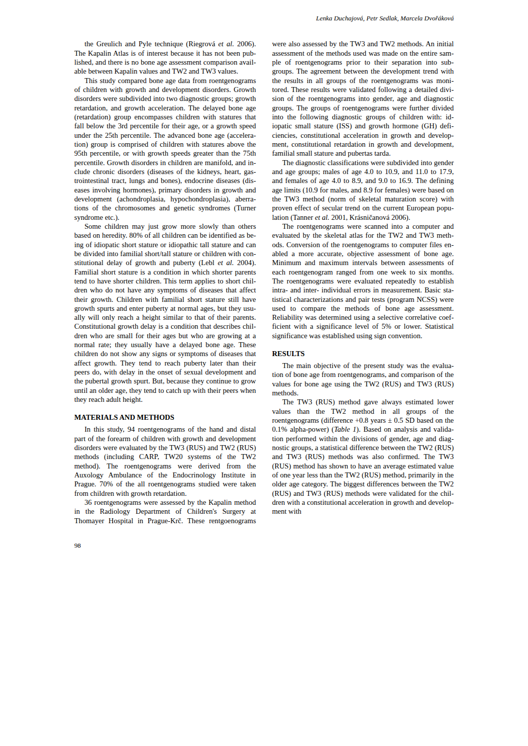Lenka Duchajová, Petr Sedlak, Marcela Dvořáková
the Greulich and Pyle technique (Riegrová et al. 2006). The Kapalin Atlas is of interest because it has not been published, and there is no bone age assessment comparison available between Kapalin values and TW2 and TW3 values.
This study compared bone age data from roentgenograms of children with growth and development disorders. Growth disorders were subdivided into two diagnostic groups; growth retardation, and growth acceleration. The delayed bone age (retardation) group encompasses children with statures that fall below the 3rd percentile for their age, or a growth speed under the 25th percentile. The advanced bone age (acceleration) group is comprised of children with statures above the 95th percentile, or with growth speeds greater than the 75th percentile. Growth disorders in children are manifold, and include chronic disorders (diseases of the kidneys, heart, gastrointestinal tract, lungs and bones), endocrine diseases (diseases involving hormones), primary disorders in growth and development (achondroplasia, hypochondroplasia), aberrations of the chromosomes and genetic syndromes (Turner syndrome etc.).
Some children may just grow more slowly than others based on heredity. 80% of all children can be identified as being of idiopatic short stature or idiopathic tall stature and can be divided into familial short/tall stature or children with constitutional delay of growth and puberty (Lebl et al. 2004). Familial short stature is a condition in which shorter parents tend to have shorter children. This term applies to short children who do not have any symptoms of diseases that affect their growth. Children with familial short stature still have growth spurts and enter puberty at normal ages, but they usually will only reach a height similar to that of their parents. Constitutional growth delay is a condition that describes children who are small for their ages but who are growing at a normal rate; they usually have a delayed bone age. These children do not show any signs or symptoms of diseases that affect growth. They tend to reach puberty later than their peers do, with delay in the onset of sexual development and the pubertal growth spurt. But, because they continue to grow until an older age, they tend to catch up with their peers when they reach adult height.
Materials and Methods
In this study, 94 roentgenograms of the hand and distal part of the forearm of children with growth and development disorders were evaluated by the TW3 (RUS) and TW2 (RUS) methods (including CARP, TW20 systems of the TW2 method). The roentgenograms were derived from the Auxology Ambulance of the Endocrinology Institute in Prague. 70% of the all roentgenograms studied were taken from children with growth retardation.
36 roentgenograms were assessed by the Kapalin method in the Radiology Department of Children's Surgery at Thomayer Hospital in Prague-Krč. These rentgoenograms were also assessed by the TW3 and TW2 methods. An initial assessment of the methods used was made on the entire sample of roentgenograms prior to their separation into sub-groups. The agreement between the development trend with the results in all groups of the roentgenograms was monitored. These results were validated following a detailed division of the roentgenograms into gender, age and diagnostic groups. The groups of roentgenograms were further divided into the following diagnostic groups of children with: idiopatic small stature (ISS) and growth hormone (GH) deficiencies, constitutional acceleration in growth and development, constitutional retardation in growth and development, familial small stature and pubertas tarda.
The diagnostic classifications were subdivided into gender and age groups; males of age 4.0 to 10.9, and 11.0 to 17.9, and females of age 4.0 to 8.9, and 9.0 to 16.9. The defining age limits (10.9 for males, and 8.9 for females) were based on the TW3 method (norm of skeletal maturation score) with proven effect of secular trend on the current European population (Tanner et al. 2001, Krásničanová 2006).
The roentgenograms were scanned into a computer and evaluated by the skeletal atlas for the TW2 and TW3 methods. Conversion of the roentgenograms to computer files enabled a more accurate, objective assessment of bone age. Minimum and maximum intervals between assessments of each roentgenogram ranged from one week to six months. The roentgenograms were evaluated repeatedly to establish intra- and inter- individual errors in measurement. Basic statistical characterizations and pair tests (program NCSS) were used to compare the methods of bone age assessment. Reliability was determined using a selective correlative coefficient with a significance level of 5% or lower. Statistical significance was established using sign convention.
Results
The main objective of the present study was the evaluation of bone age from roentgenograms, and comparison of the values for bone age using the TW2 (RUS) and TW3 (RUS) methods.
The TW3 (RUS) method gave always estimated lower values than the TW2 method in all groups of the roentgenograms (difference +0.8 years ± 0.5 SD based on the 0.1% alpha-power) (Table 1). Based on analysis and validation performed within the divisions of gender, age and diagnostic groups, a statistical difference between the TW2 (RUS) and TW3 (RUS) methods was also confirmed. The TW3 (RUS) method has shown to have an average estimated value of one year less than the TW2 (RUS) method, primarily in the older age category. The biggest differences between the TW2 (RUS) and TW3 (RUS) methods were validated for the children with a constitutional acceleration in growth and development with
98